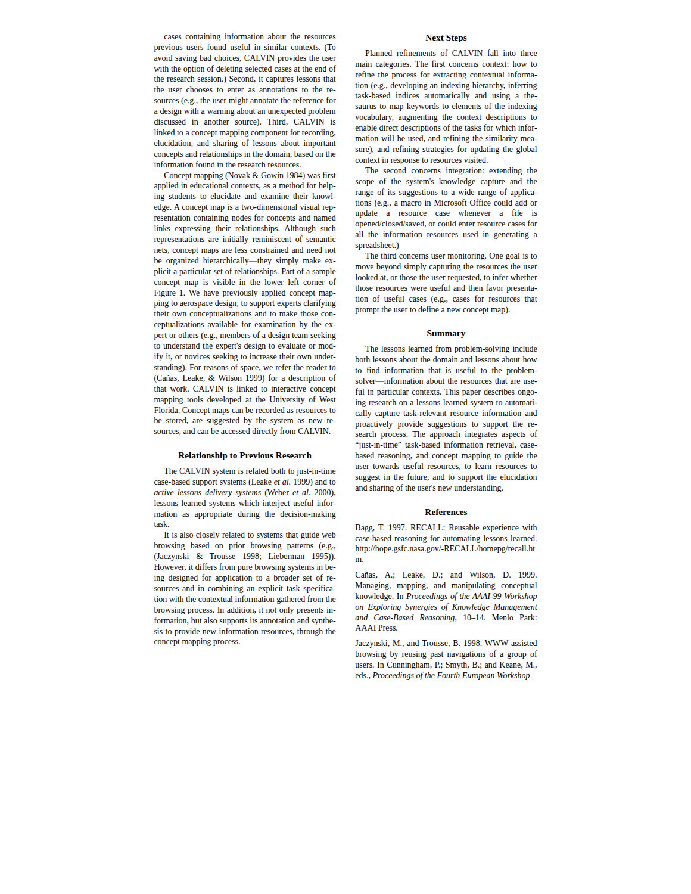cases containing information about the resources previous users found useful in similar contexts. (To avoid saving bad choices, CALVIN provides the user with the option of deleting selected cases at the end of the research session.) Second, it captures lessons that the user chooses to enter as annotations to the resources (e.g., the user might annotate the reference for a design with a warning about an unexpected problem discussed in another source). Third, CALVIN is linked to a concept mapping component for recording, elucidation, and sharing of lessons about important concepts and relationships in the domain, based on the information found in the research resources.
Concept mapping (Novak & Gowin 1984) was first applied in educational contexts, as a method for helping students to elucidate and examine their knowledge. A concept map is a two-dimensional visual representation containing nodes for concepts and named links expressing their relationships. Although such representations are initially reminiscent of semantic nets, concept maps are less constrained and need not be organized hierarchically—they simply make explicit a particular set of relationships. Part of a sample concept map is visible in the lower left corner of Figure 1. We have previously applied concept mapping to aerospace design, to support experts clarifying their own conceptualizations and to make those conceptualizations available for examination by the expert or others (e.g., members of a design team seeking to understand the expert's design to evaluate or modify it, or novices seeking to increase their own understanding). For reasons of space, we refer the reader to (Cañas, Leake, & Wilson 1999) for a description of that work. CALVIN is linked to interactive concept mapping tools developed at the University of West Florida. Concept maps can be recorded as resources to be stored, are suggested by the system as new resources, and can be accessed directly from CALVIN.
Relationship to Previous Research
The CALVIN system is related both to just-in-time case-based support systems (Leake et al. 1999) and to active lessons delivery systems (Weber et al. 2000), lessons learned systems which interject useful information as appropriate during the decision-making task.
It is also closely related to systems that guide web browsing based on prior browsing patterns (e.g., (Jaczynski & Trousse 1998; Lieberman 1995)). However, it differs from pure browsing systems in being designed for application to a broader set of resources and in combining an explicit task specification with the contextual information gathered from the browsing process. In addition, it not only presents information, but also supports its annotation and synthesis to provide new information resources, through the concept mapping process.
Next Steps
Planned refinements of CALVIN fall into three main categories. The first concerns context: how to refine the process for extracting contextual information (e.g., developing an indexing hierarchy, inferring task-based indices automatically and using a thesaurus to map keywords to elements of the indexing vocabulary, augmenting the context descriptions to enable direct descriptions of the tasks for which information will be used, and refining the similarity measure), and refining strategies for updating the global context in response to resources visited.
The second concerns integration: extending the scope of the system's knowledge capture and the range of its suggestions to a wide range of applications (e.g., a macro in Microsoft Office could add or update a resource case whenever a file is opened/closed/saved, or could enter resource cases for all the information resources used in generating a spreadsheet.)
The third concerns user monitoring. One goal is to move beyond simply capturing the resources the user looked at, or those the user requested, to infer whether those resources were useful and then favor presentation of useful cases (e.g., cases for resources that prompt the user to define a new concept map).
Summary
The lessons learned from problem-solving include both lessons about the domain and lessons about how to find information that is useful to the problem-solver—information about the resources that are useful in particular contexts. This paper describes ongoing research on a lessons learned system to automatically capture task-relevant resource information and proactively provide suggestions to support the research process. The approach integrates aspects of “just-in-time” task-based information retrieval, case-based reasoning, and concept mapping to guide the user towards useful resources, to learn resources to suggest in the future, and to support the elucidation and sharing of the user's new understanding.
References
Bagg, T. 1997. RECALL: Reusable experience with case-based reasoning for automating lessons learned. http://hope.gsfc.nasa.gov/-RECALL/homepg/recall.htm.
Cañas, A.; Leake, D.; and Wilson, D. 1999. Managing, mapping, and manipulating conceptual knowledge. In Proceedings of the AAAI-99 Workshop on Exploring Synergies of Knowledge Management and Case-Based Reasoning, 10–14. Menlo Park: AAAI Press.
Jaczynski, M., and Trousse, B. 1998. WWW assisted browsing by reusing past navigations of a group of users. In Cunningham, P.; Smyth, B.; and Keane, M., eds., Proceedings of the Fourth European Workshop